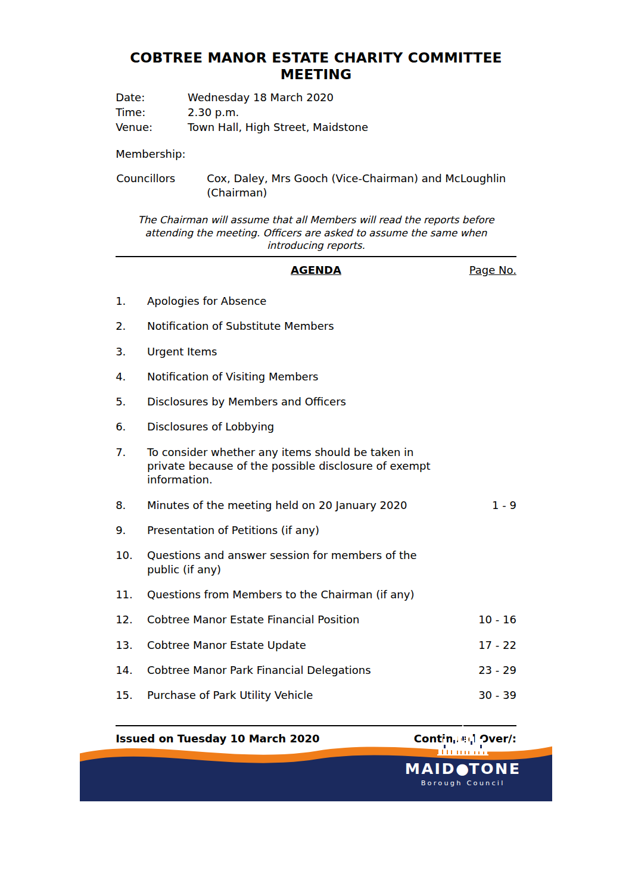COBTREE MANOR ESTATE CHARITY COMMITTEE
MEETING
| Date: | Wednesday 18 March 2020 |
| Time: | 2.30 p.m. |
| Venue: | Town Hall, High Street, Maidstone |
Membership:
| Councillors | Cox, Daley, Mrs Gooch (Vice-Chairman) and McLoughlin (Chairman) |
The Chairman will assume that all Members will read the reports before attending the meeting. Officers are asked to assume the same when introducing reports.
AGENDA
Page No.
| 1. | Apologies for Absence | |
| 2. | Notification of Substitute Members | |
| 3. | Urgent Items | |
| 4. | Notification of Visiting Members | |
| 5. | Disclosures by Members and Officers | |
| 6. | Disclosures of Lobbying | |
| 7. | To consider whether any items should be taken in private because of the possible disclosure of exempt information. | |
| 8. | Minutes of the meeting held on 20 January 2020 | 1 - 9 |
| 9. | Presentation of Petitions (if any) | |
| 10. | Questions and answer session for members of the public (if any) | |
| 11. | Questions from Members to the Chairman (if any) | |
| 12. | Cobtree Manor Estate Financial Position | 10 - 16 |
| 13. | Cobtree Manor Estate Update | 17 - 22 |
| 14. | Cobtree Manor Park Financial Delegations | 23 - 29 |
| 15. | Purchase of Park Utility Vehicle | 30 - 39 |
Issued on Tuesday 10 March 2020 Continued Over/:
Alison Broom, Chief Executive
MAID●TONE
Borough Council